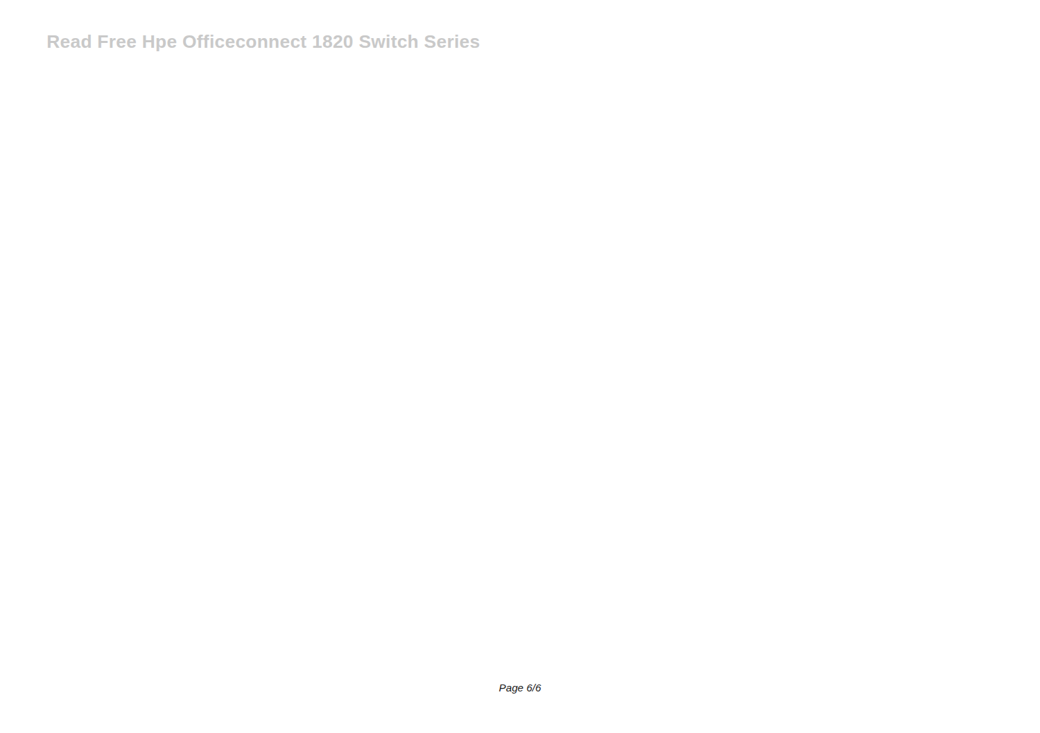Read Free Hpe Officeconnect 1820 Switch Series
Page 6/6